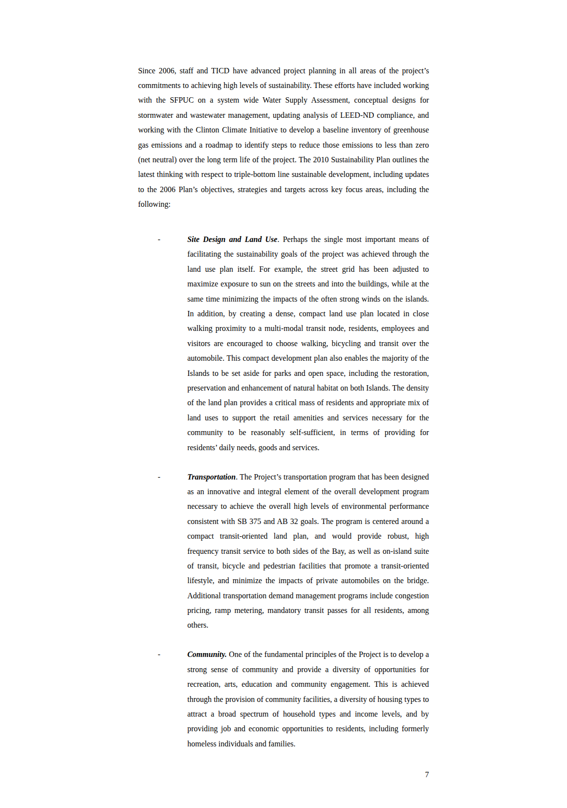Since 2006, staff and TICD have advanced project planning in all areas of the project’s commitments to achieving high levels of sustainability. These efforts have included working with the SFPUC on a system wide Water Supply Assessment, conceptual designs for stormwater and wastewater management, updating analysis of LEED-ND compliance, and working with the Clinton Climate Initiative to develop a baseline inventory of greenhouse gas emissions and a roadmap to identify steps to reduce those emissions to less than zero (net neutral) over the long term life of the project. The 2010 Sustainability Plan outlines the latest thinking with respect to triple-bottom line sustainable development, including updates to the 2006 Plan’s objectives, strategies and targets across key focus areas, including the following:
Site Design and Land Use. Perhaps the single most important means of facilitating the sustainability goals of the project was achieved through the land use plan itself. For example, the street grid has been adjusted to maximize exposure to sun on the streets and into the buildings, while at the same time minimizing the impacts of the often strong winds on the islands. In addition, by creating a dense, compact land use plan located in close walking proximity to a multi-modal transit node, residents, employees and visitors are encouraged to choose walking, bicycling and transit over the automobile. This compact development plan also enables the majority of the Islands to be set aside for parks and open space, including the restoration, preservation and enhancement of natural habitat on both Islands. The density of the land plan provides a critical mass of residents and appropriate mix of land uses to support the retail amenities and services necessary for the community to be reasonably self-sufficient, in terms of providing for residents’ daily needs, goods and services.
Transportation. The Project’s transportation program that has been designed as an innovative and integral element of the overall development program necessary to achieve the overall high levels of environmental performance consistent with SB 375 and AB 32 goals. The program is centered around a compact transit-oriented land plan, and would provide robust, high frequency transit service to both sides of the Bay, as well as on-island suite of transit, bicycle and pedestrian facilities that promote a transit-oriented lifestyle, and minimize the impacts of private automobiles on the bridge. Additional transportation demand management programs include congestion pricing, ramp metering, mandatory transit passes for all residents, among others.
Community. One of the fundamental principles of the Project is to develop a strong sense of community and provide a diversity of opportunities for recreation, arts, education and community engagement. This is achieved through the provision of community facilities, a diversity of housing types to attract a broad spectrum of household types and income levels, and by providing job and economic opportunities to residents, including formerly homeless individuals and families.
7